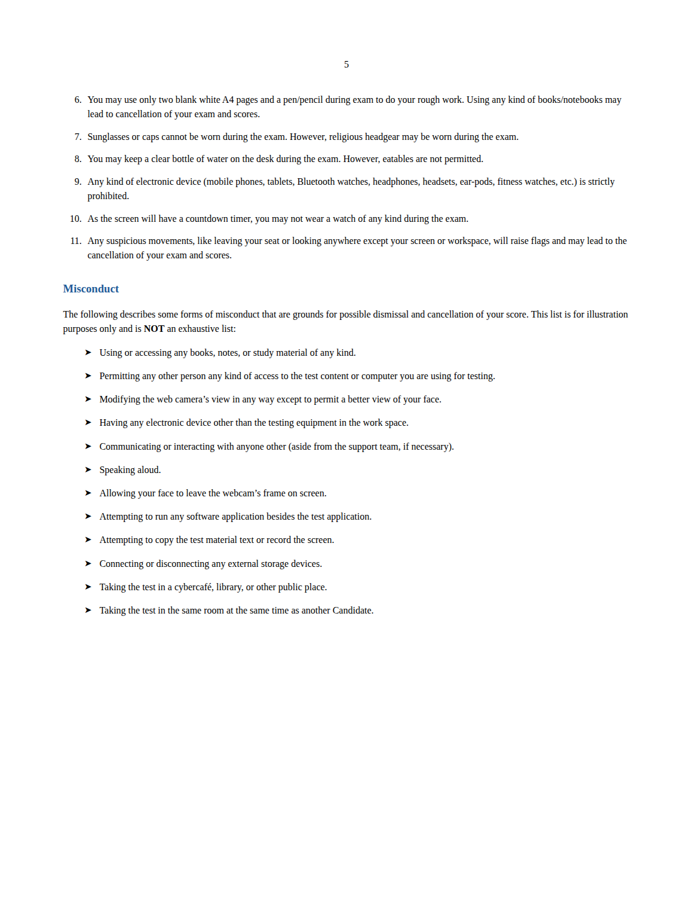5
You may use only two blank white A4 pages and a pen/pencil during exam to do your rough work. Using any kind of books/notebooks may lead to cancellation of your exam and scores.
Sunglasses or caps cannot be worn during the exam. However, religious headgear may be worn during the exam.
You may keep a clear bottle of water on the desk during the exam. However, eatables are not permitted.
Any kind of electronic device (mobile phones, tablets, Bluetooth watches, headphones, headsets, ear-pods, fitness watches, etc.) is strictly prohibited.
As the screen will have a countdown timer, you may not wear a watch of any kind during the exam.
Any suspicious movements, like leaving your seat or looking anywhere except your screen or workspace, will raise flags and may lead to the cancellation of your exam and scores.
Misconduct
The following describes some forms of misconduct that are grounds for possible dismissal and cancellation of your score. This list is for illustration purposes only and is NOT an exhaustive list:
Using or accessing any books, notes, or study material of any kind.
Permitting any other person any kind of access to the test content or computer you are using for testing.
Modifying the web camera’s view in any way except to permit a better view of your face.
Having any electronic device other than the testing equipment in the work space.
Communicating or interacting with anyone other (aside from the support team, if necessary).
Speaking aloud.
Allowing your face to leave the webcam’s frame on screen.
Attempting to run any software application besides the test application.
Attempting to copy the test material text or record the screen.
Connecting or disconnecting any external storage devices.
Taking the test in a cybercafé, library, or other public place.
Taking the test in the same room at the same time as another Candidate.